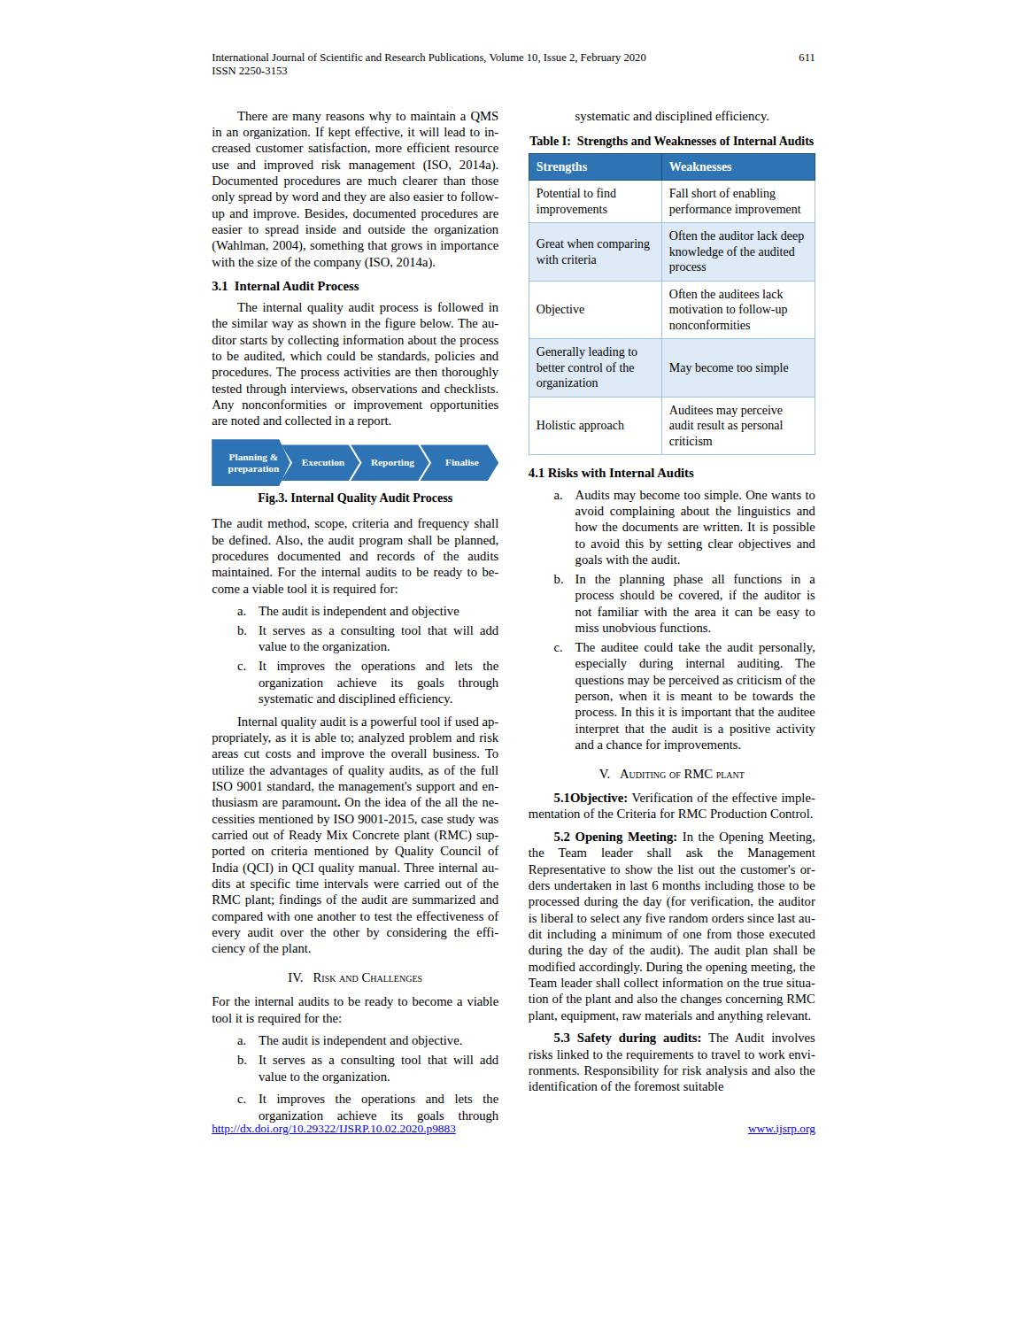International Journal of Scientific and Research Publications, Volume 10, Issue 2, February 2020
ISSN 2250-3153
611
There are many reasons why to maintain a QMS in an organization. If kept effective, it will lead to increased customer satisfaction, more efficient resource use and improved risk management (ISO, 2014a). Documented procedures are much clearer than those only spread by word and they are also easier to follow-up and improve. Besides, documented procedures are easier to spread inside and outside the organization (Wahlman, 2004), something that grows in importance with the size of the company (ISO, 2014a).
3.1 Internal Audit Process
The internal quality audit process is followed in the similar way as shown in the figure below. The auditor starts by collecting information about the process to be audited, which could be standards, policies and procedures. The process activities are then thoroughly tested through interviews, observations and checklists. Any nonconformities or improvement opportunities are noted and collected in a report.
Planning &
preparation
Execution
Reporting
Finalise
Fig.3. Internal Quality Audit Process
The audit method, scope, criteria and frequency shall be defined. Also, the audit program shall be planned, procedures documented and records of the audits maintained. For the internal audits to be ready to become a viable tool it is required for:
a. The audit is independent and objective
b. It serves as a consulting tool that will add value to the organization.
c. It improves the operations and lets the organization achieve its goals through systematic and disciplined efficiency.
Internal quality audit is a powerful tool if used appropriately, as it is able to; analyzed problem and risk areas cut costs and improve the overall business. To utilize the advantages of quality audits, as of the full ISO 9001 standard, the management's support and enthusiasm are paramount. On the idea of the all the necessities mentioned by ISO 9001-2015, case study was carried out of Ready Mix Concrete plant (RMC) supported on criteria mentioned by Quality Council of India (QCI) in QCI quality manual. Three internal audits at specific time intervals were carried out of the RMC plant; findings of the audit are summarized and compared with one another to test the effectiveness of every audit over the other by considering the efficiency of the plant.
IV. Risk and Challenges
For the internal audits to be ready to become a viable tool it is required for the:
a. The audit is independent and objective.
b. It serves as a consulting tool that will add value to the organization.
c. It improves the operations and lets the organization achieve its goals through systematic and disciplined efficiency.
Table I: Strengths and Weaknesses of Internal Audits
| Strengths | Weaknesses |
| --- | --- |
| Potential to find improvements | Fall short of enabling performance improvement |
| Great when comparing with criteria | Often the auditor lack deep knowledge of the audited process |
| Objective | Often the auditees lack motivation to follow-up nonconformities |
| Generally leading to better control of the organization | May become too simple |
| Holistic approach | Auditees may perceive audit result as personal criticism |
4.1 Risks with Internal Audits
a. Audits may become too simple. One wants to avoid complaining about the linguistics and how the documents are written. It is possible to avoid this by setting clear objectives and goals with the audit.
b. In the planning phase all functions in a process should be covered, if the auditor is not familiar with the area it can be easy to miss unobvious functions.
c. The auditee could take the audit personally, especially during internal auditing. The questions may be perceived as criticism of the person, when it is meant to be towards the process. In this it is important that the auditee interpret that the audit is a positive activity and a chance for improvements.
V. Auditing of RMC plant
5.1Objective: Verification of the effective implementation of the Criteria for RMC Production Control.
5.2 Opening Meeting: In the Opening Meeting, the Team leader shall ask the Management Representative to show the list out the customer's orders undertaken in last 6 months including those to be processed during the day (for verification, the auditor is liberal to select any five random orders since last audit including a minimum of one from those executed during the day of the audit). The audit plan shall be modified accordingly. During the opening meeting, the Team leader shall collect information on the true situation of the plant and also the changes concerning RMC plant, equipment, raw materials and anything relevant.
5.3 Safety during audits: The Audit involves risks linked to the requirements to travel to work environments. Responsibility for risk analysis and also the identification of the foremost suitable
http://dx.doi.org/10.29322/IJSRP.10.02.2020.p9883
www.ijsrp.org